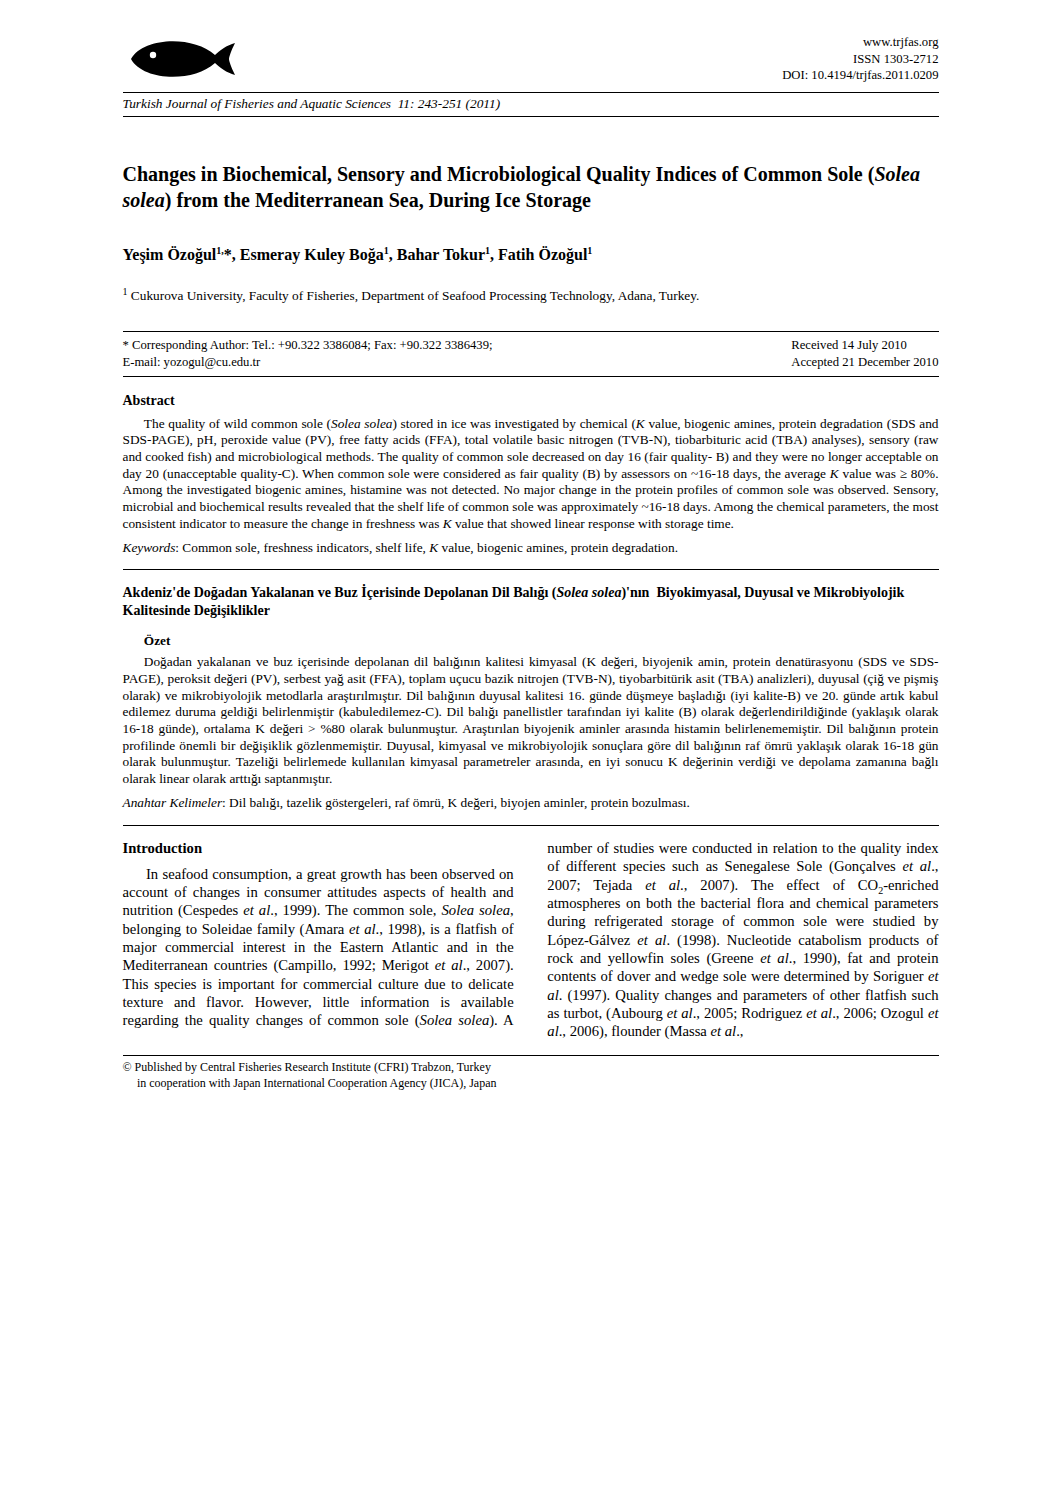www.trjfas.org
ISSN 1303-2712
DOI: 10.4194/trjfas.2011.0209
Turkish Journal of Fisheries and Aquatic Sciences 11: 243-251 (2011)
Changes in Biochemical, Sensory and Microbiological Quality Indices of Common Sole (Solea solea) from the Mediterranean Sea, During Ice Storage
Yeşim Özoğul1,*, Esmeray Kuley Boğa1, Bahar Tokur1, Fatih Özoğul1
1 Cukurova University, Faculty of Fisheries, Department of Seafood Processing Technology, Adana, Turkey.
* Corresponding Author: Tel.: +90.322 3386084; Fax: +90.322 3386439;
E-mail: yozogul@cu.edu.tr
Received 14 July 2010
Accepted 21 December 2010
Abstract
The quality of wild common sole (Solea solea) stored in ice was investigated by chemical (K value, biogenic amines, protein degradation (SDS and SDS-PAGE), pH, peroxide value (PV), free fatty acids (FFA), total volatile basic nitrogen (TVB-N), tiobarbituric acid (TBA) analyses), sensory (raw and cooked fish) and microbiological methods. The quality of common sole decreased on day 16 (fair quality- B) and they were no longer acceptable on day 20 (unacceptable quality-C). When common sole were considered as fair quality (B) by assessors on ~16-18 days, the average K value was ≥ 80%. Among the investigated biogenic amines, histamine was not detected. No major change in the protein profiles of common sole was observed. Sensory, microbial and biochemical results revealed that the shelf life of common sole was approximately ~16-18 days. Among the chemical parameters, the most consistent indicator to measure the change in freshness was K value that showed linear response with storage time.
Keywords: Common sole, freshness indicators, shelf life, K value, biogenic amines, protein degradation.
Akdeniz'de Doğadan Yakalanan ve Buz İçerisinde Depolanan Dil Balığı (Solea solea)'nın Biyokimyasal, Duyusal ve Mikrobiyolojik Kalitesinde Değişiklikler
Özet
Doğadan yakalanan ve buz içerisinde depolanan dil balığının kalitesi kimyasal (K değeri, biyojenik amin, protein denatürasyonu (SDS ve SDS-PAGE), peroksit değeri (PV), serbest yağ asit (FFA), toplam uçucu bazik nitrojen (TVB-N), tiyobarbitürik asit (TBA) analizleri), duyusal (çiğ ve pişmiş olarak) ve mikrobiyolojik metodlarla araştırılmıştır. Dil balığının duyusal kalitesi 16. günde düşmeye başladığı (iyi kalite-B) ve 20. günde artık kabul edilemez duruma geldiği belirlenmiştir (kabuledilemez-C). Dil balığı panellistler tarafından iyi kalite (B) olarak değerlendirildiğinde (yaklaşık olarak 16-18 günde), ortalama K değeri > %80 olarak bulunmuştur. Araştırılan biyojenik aminler arasında histamin belirlenememiştir. Dil balığının protein profilinde önemli bir değişiklik gözlenmemiştir. Duyusal, kimyasal ve mikrobiyolojik sonuçlara göre dil balığının raf ömrü yaklaşık olarak 16-18 gün olarak bulunmuştur. Tazeliği belirlemede kullanılan kimyasal parametreler arasında, en iyi sonucu K değerinin verdiği ve depolama zamanına bağlı olarak linear olarak arttığı saptanmıştır.
Anahtar Kelimeler: Dil balığı, tazelik göstergeleri, raf ömrü, K değeri, biyojen aminler, protein bozulması.
Introduction
In seafood consumption, a great growth has been observed on account of changes in consumer attitudes aspects of health and nutrition (Cespedes et al., 1999). The common sole, Solea solea, belonging to Soleidae family (Amara et al., 1998), is a flatfish of major commercial interest in the Eastern Atlantic and in the Mediterranean countries (Campillo, 1992; Merigot et al., 2007). This species is important for commercial culture due to delicate texture and flavor. However, little information is available regarding the quality changes of common sole (Solea solea). A number of studies were conducted in relation to the quality index of different species such as Senegalese Sole (Gonçalves et al., 2007; Tejada et al., 2007). The effect of CO2-enriched atmospheres on both the bacterial flora and chemical parameters during refrigerated storage of common sole were studied by López-Gálvez et al. (1998). Nucleotide catabolism products of rock and yellowfin soles (Greene et al., 1990), fat and protein contents of dover and wedge sole were determined by Soriguer et al. (1997). Quality changes and parameters of other flatfish such as turbot, (Aubourg et al., 2005; Rodriguez et al., 2006; Ozogul et al., 2006), flounder (Massa et al.,
© Published by Central Fisheries Research Institute (CFRI) Trabzon, Turkey
in cooperation with Japan International Cooperation Agency (JICA), Japan